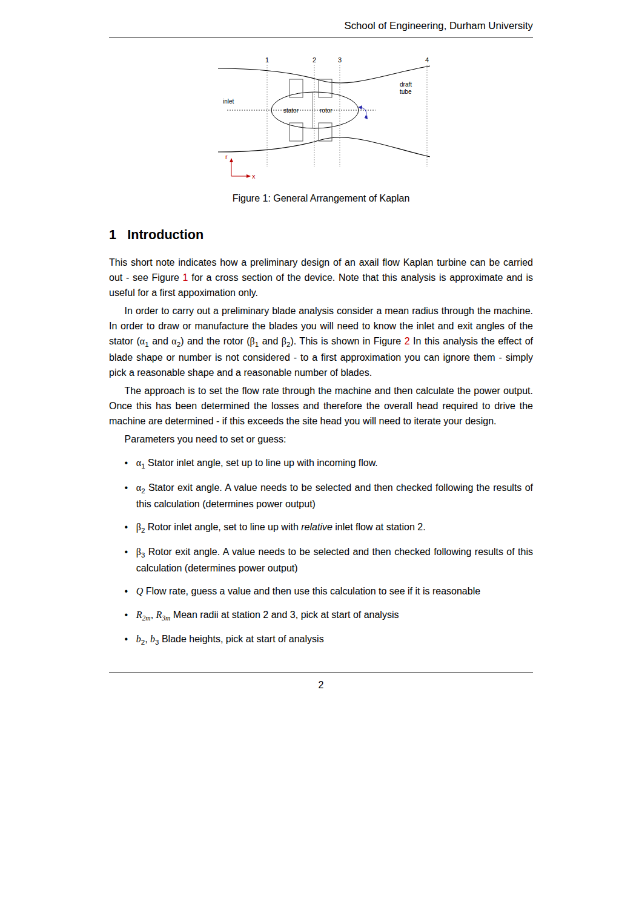School of Engineering, Durham University
1 2 3 4 stator rotor inlet draft tube r x
Figure 1: General Arrangement of Kaplan
1 Introduction
This short note indicates how a preliminary design of an axail flow Kaplan turbine can be carried out - see Figure 1 for a cross section of the device. Note that this analysis is approximate and is useful for a first appoximation only.
In order to carry out a preliminary blade analysis consider a mean radius through the machine. In order to draw or manufacture the blades you will need to know the inlet and exit angles of the stator (α1 and α2) and the rotor (β1 and β2). This is shown in Figure 2 In this analysis the effect of blade shape or number is not considered - to a first approximation you can ignore them - simply pick a reasonable shape and a reasonable number of blades.
The approach is to set the flow rate through the machine and then calculate the power output. Once this has been determined the losses and therefore the overall head required to drive the machine are determined - if this exceeds the site head you will need to iterate your design.
Parameters you need to set or guess:
α1 Stator inlet angle, set up to line up with incoming flow.
α2 Stator exit angle. A value needs to be selected and then checked following the results of this calculation (determines power output)
β2 Rotor inlet angle, set to line up with relative inlet flow at station 2.
β3 Rotor exit angle. A value needs to be selected and then checked following results of this calculation (determines power output)
Q Flow rate, guess a value and then use this calculation to see if it is reasonable
R2m, R3m Mean radii at station 2 and 3, pick at start of analysis
b2, b3 Blade heights, pick at start of analysis
2